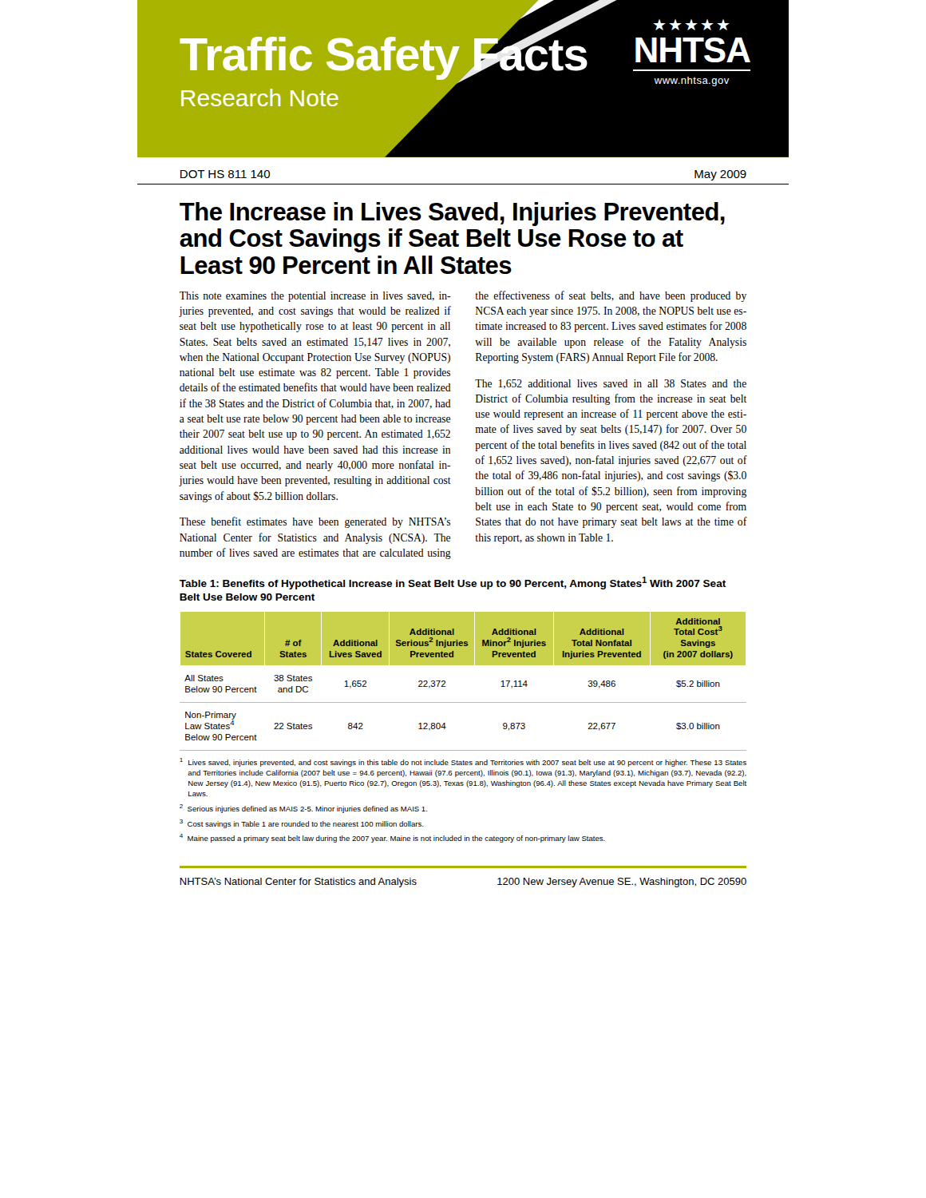Traffic Safety Facts
Research Note
★★★★★
NHTSA
www.nhtsa.gov
DOT HS 811 140 May 2009
The Increase in Lives Saved, Injuries Prevented,
and Cost Savings if Seat Belt Use Rose to at
Least 90 Percent in All States
This note examines the potential increase in lives saved, injuries prevented, and cost savings that would be realized if seat belt use hypothetically rose to at least 90 percent in all States. Seat belts saved an estimated 15,147 lives in 2007, when the National Occupant Protection Use Survey (NOPUS) national belt use estimate was 82 percent. Table 1 provides details of the estimated benefits that would have been realized if the 38 States and the District of Columbia that, in 2007, had a seat belt use rate below 90 percent had been able to increase their 2007 seat belt use up to 90 percent. An estimated 1,652 additional lives would have been saved had this increase in seat belt use occurred, and nearly 40,000 more nonfatal injuries would have been prevented, resulting in additional cost savings of about $5.2 billion dollars.
These benefit estimates have been generated by NHTSA’s National Center for Statistics and Analysis (NCSA). The number of lives saved are estimates that are calculated using the effectiveness of seat belts, and have been produced by NCSA each year since 1975. In 2008, the NOPUS belt use estimate increased to 83 percent. Lives saved estimates for 2008 will be available upon release of the Fatality Analysis Reporting System (FARS) Annual Report File for 2008.
The 1,652 additional lives saved in all 38 States and the District of Columbia resulting from the increase in seat belt use would represent an increase of 11 percent above the estimate of lives saved by seat belts (15,147) for 2007. Over 50 percent of the total benefits in lives saved (842 out of the total of 1,652 lives saved), non-fatal injuries saved (22,677 out of the total of 39,486 non-fatal injuries), and cost savings ($3.0 billion out of the total of $5.2 billion), seen from improving belt use in each State to 90 percent seat, would come from States that do not have primary seat belt laws at the time of this report, as shown in Table 1.
Table 1: Benefits of Hypothetical Increase in Seat Belt Use up to 90 Percent, Among States1 With 2007 Seat Belt Use Below 90 Percent
| States Covered | # of States | Additional Lives Saved | Additional Serious 2 Injuries Prevented | Additional Minor 2 Injuries Prevented | Additional Total Nonfatal Injuries Prevented | Additional Total Cost 3 Savings (in 2007 dollars) |
| --- | --- | --- | --- | --- | --- | --- |
| All States Below 90 Percent | 38 States and DC | 1,652 | 22,372 | 17,114 | 39,486 | $5.2 billion |
| Non-Primary Law States 4 Below 90 Percent | 22 States | 842 | 12,804 | 9,873 | 22,677 | $3.0 billion |
1 Lives saved, injuries prevented, and cost savings in this table do not include States and Territories with 2007 seat belt use at 90 percent or higher. These 13 States and Territories include California (2007 belt use = 94.6 percent), Hawaii (97.6 percent), Illinois (90.1), Iowa (91.3), Maryland (93.1), Michigan (93.7), Nevada (92.2), New Jersey (91.4), New Mexico (91.5), Puerto Rico (92.7), Oregon (95.3), Texas (91.8), Washington (96.4). All these States except Nevada have Primary Seat Belt Laws.
2 Serious injuries defined as MAIS 2-5. Minor injuries defined as MAIS 1.
3 Cost savings in Table 1 are rounded to the nearest 100 million dollars.
4 Maine passed a primary seat belt law during the 2007 year. Maine is not included in the category of non-primary law States.
NHTSA’s National Center for Statistics and Analysis 1200 New Jersey Avenue SE., Washington, DC 20590